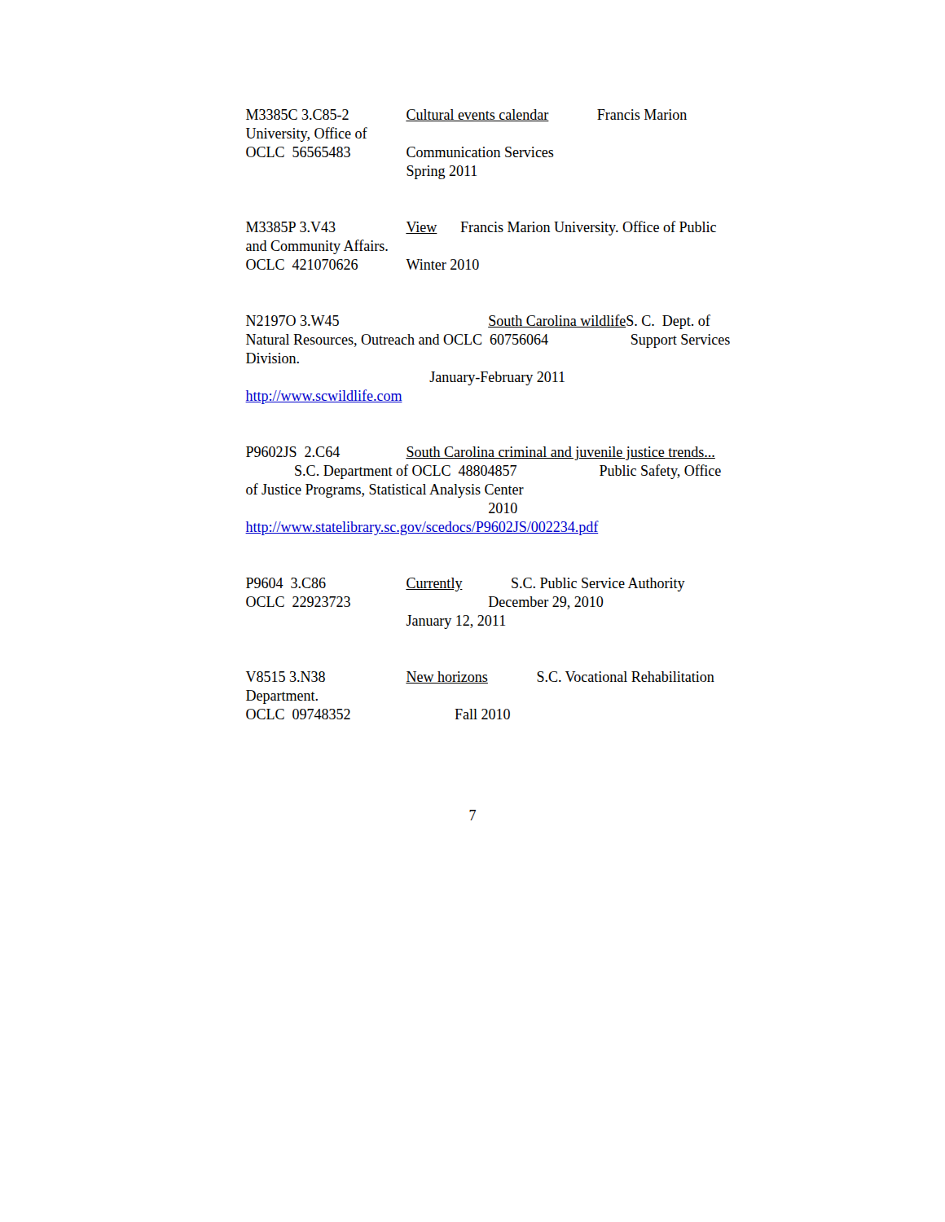M3385C 3.C85-2 Cultural events calendar Francis Marion University, Office of
OCLC 56565483 Communication Services
Spring 2011
M3385P 3.V43 View Francis Marion University. Office of Public and Community Affairs.
OCLC 421070626 Winter 2010
N2197O 3.W45 South Carolina wildlife S. C. Dept. of Natural Resources, Outreach and OCLC 60756064 Support Services Division.
January-February 2011
http://www.scwildlife.com
P9602JS 2.C64 South Carolina criminal and juvenile justice trends... S.C. Department of OCLC 48804857 Public Safety, Office of Justice Programs, Statistical Analysis Center
2010
http://www.statelibrary.sc.gov/scedocs/P9602JS/002234.pdf
P9604 3.C86 Currently S.C. Public Service Authority
OCLC 22923723 December 29, 2010
January 12, 2011
V8515 3.N38 New horizons S.C. Vocational Rehabilitation Department.
OCLC 09748352 Fall 2010
7